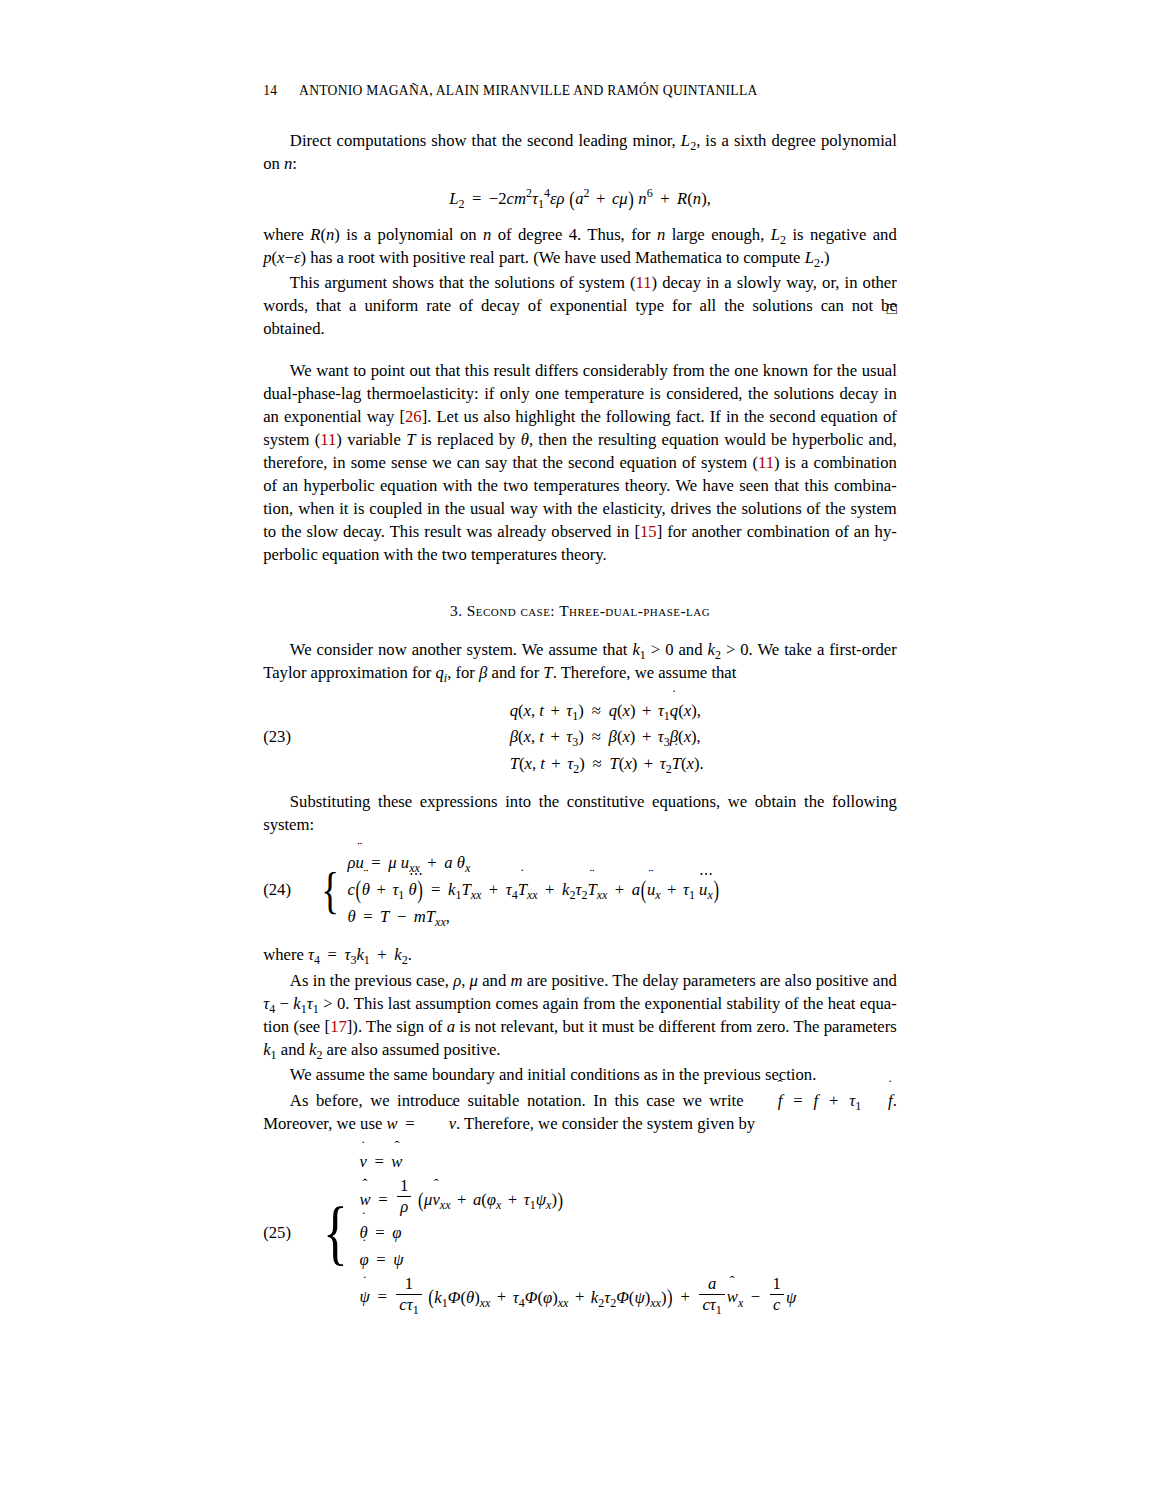14 ANTONIO MAGAÑA, ALAIN MIRANVILLE AND RAMÓN QUINTANILLA
Direct computations show that the second leading minor, L2, is a sixth degree polynomial on n:
L2 = −2cm2τ14ερ (a2 + cμ) n6 + R(n),
where R(n) is a polynomial on n of degree 4. Thus, for n large enough, L2 is negative and p(x−ε) has a root with positive real part. (We have used Mathematica to compute L2.)
This argument shows that the solutions of system (11) decay in a slowly way, or, in other words, that a uniform rate of decay of exponential type for all the solutions can not be obtained.□
We want to point out that this result differs considerably from the one known for the usual dual-phase-lag thermoelasticity: if only one temperature is considered, the solutions decay in an exponential way [26]. Let us also highlight the following fact. If in the second equation of system (11) variable T is replaced by θ, then the resulting equation would be hyperbolic and, therefore, in some sense we can say that the second equation of system (11) is a combination of an hyperbolic equation with the two temperatures theory. We have seen that this combination, when it is coupled in the usual way with the elasticity, drives the solutions of the system to the slow decay. This result was already observed in [15] for another combination of an hyperbolic equation with the two temperatures theory.
3. Second case: Three-dual-phase-lag
We consider now another system. We assume that k1 > 0 and k2 > 0. We take a first-order Taylor approximation for qi, for β and for T. Therefore, we assume that
(23)
q(x, t + τ1) ≈ q(x) + τ1̇q(x), β(x, t + τ3) ≈ β(x) + τ3̇β(x), T(x, t + τ2) ≈ T(x) + τ2̇T(x).
Substituting these expressions into the constitutive equations, we obtain the following system:
(24)
{ ρ̈u = μ uxx + a θx c(̈θ + τ1 ⋯θ) = k1Txx + τ4̇Txx + k2τ2̈Txx + a(̈ux + τ1 ⋯ux) θ = T − mTxx,
where τ4 = τ3k1 + k2.
As in the previous case, ρ, μ and m are positive. The delay parameters are also positive and τ4 − k1τ1 > 0. This last assumption comes again from the exponential stability of the heat equation (see [17]). The sign of a is not relevant, but it must be different from zero. The parameters k1 and k2 are also assumed positive.
We assume the same boundary and initial conditions as in the previous section.
As before, we introduce suitable notation. In this case we write ̂f = f + τ1̇f. Moreover, we use w = ̇v. Therefore, we consider the system given by
(25)
{ ̇v = ̂w ̇̂w = 1 ρ (μ̂vxx + a(φx + τ1ψx)) ̇θ = φ ̇φ = ψ ̇ψ = 1 cτ1 (k1Φ(θ)xx + τ4Φ(φ)xx + k2τ2Φ(ψ)xx)) + acτ1̂wx − 1 c ψ